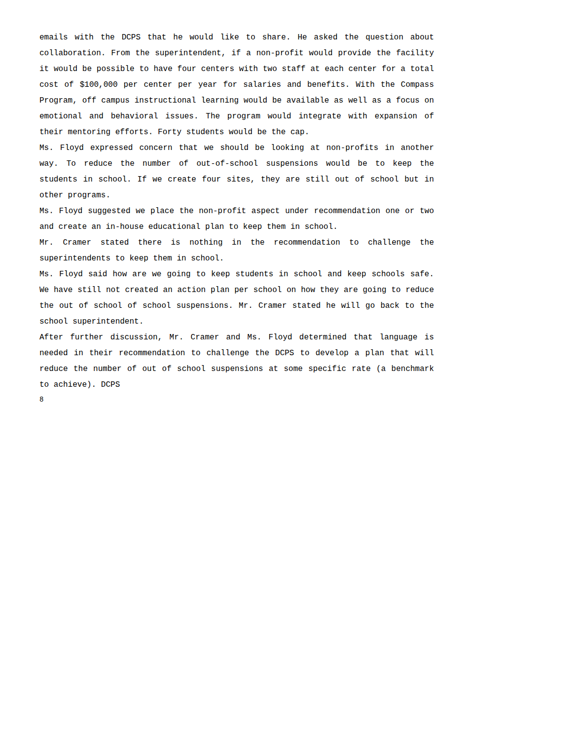emails with the DCPS that he would like to share. He asked the question about collaboration. From the superintendent, if a non-profit would provide the facility it would be possible to have four centers with two staff at each center for a total cost of $100,000 per center per year for salaries and benefits. With the Compass Program, off campus instructional learning would be available as well as a focus on emotional and behavioral issues. The program would integrate with expansion of their mentoring efforts. Forty students would be the cap.
Ms. Floyd expressed concern that we should be looking at non-profits in another way. To reduce the number of out-of-school suspensions would be to keep the students in school. If we create four sites, they are still out of school but in other programs.
Ms. Floyd suggested we place the non-profit aspect under recommendation one or two and create an in-house educational plan to keep them in school.
Mr. Cramer stated there is nothing in the recommendation to challenge the superintendents to keep them in school.
Ms. Floyd said how are we going to keep students in school and keep schools safe. We have still not created an action plan per school on how they are going to reduce the out of school of school suspensions. Mr. Cramer stated he will go back to the school superintendent.
After further discussion, Mr. Cramer and Ms. Floyd determined that language is needed in their recommendation to challenge the DCPS to develop a plan that will reduce the number of out of school suspensions at some specific rate (a benchmark to achieve). DCPS
8